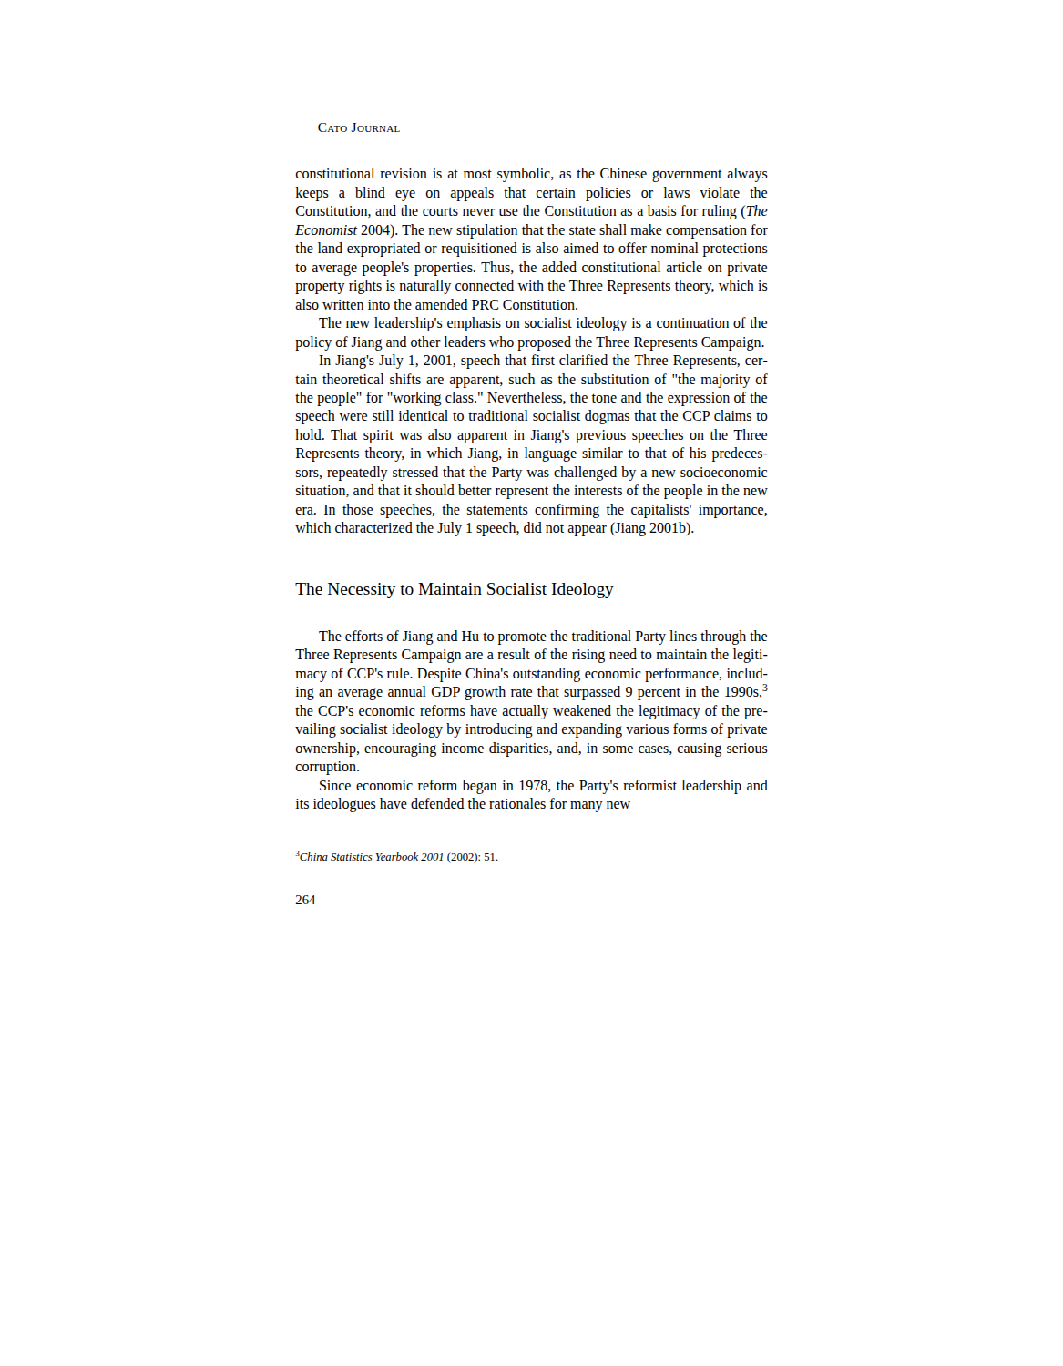Cato Journal
constitutional revision is at most symbolic, as the Chinese government always keeps a blind eye on appeals that certain policies or laws violate the Constitution, and the courts never use the Constitution as a basis for ruling (The Economist 2004). The new stipulation that the state shall make compensation for the land expropriated or requisitioned is also aimed to offer nominal protections to average people's properties. Thus, the added constitutional article on private property rights is naturally connected with the Three Represents theory, which is also written into the amended PRC Constitution.
The new leadership's emphasis on socialist ideology is a continuation of the policy of Jiang and other leaders who proposed the Three Represents Campaign.
In Jiang's July 1, 2001, speech that first clarified the Three Represents, certain theoretical shifts are apparent, such as the substitution of "the majority of the people" for "working class." Nevertheless, the tone and the expression of the speech were still identical to traditional socialist dogmas that the CCP claims to hold. That spirit was also apparent in Jiang's previous speeches on the Three Represents theory, in which Jiang, in language similar to that of his predecessors, repeatedly stressed that the Party was challenged by a new socioeconomic situation, and that it should better represent the interests of the people in the new era. In those speeches, the statements confirming the capitalists' importance, which characterized the July 1 speech, did not appear (Jiang 2001b).
The Necessity to Maintain Socialist Ideology
The efforts of Jiang and Hu to promote the traditional Party lines through the Three Represents Campaign are a result of the rising need to maintain the legitimacy of CCP's rule. Despite China's outstanding economic performance, including an average annual GDP growth rate that surpassed 9 percent in the 1990s,3 the CCP's economic reforms have actually weakened the legitimacy of the prevailing socialist ideology by introducing and expanding various forms of private ownership, encouraging income disparities, and, in some cases, causing serious corruption.
Since economic reform began in 1978, the Party's reformist leadership and its ideologues have defended the rationales for many new
3China Statistics Yearbook 2001 (2002): 51.
264